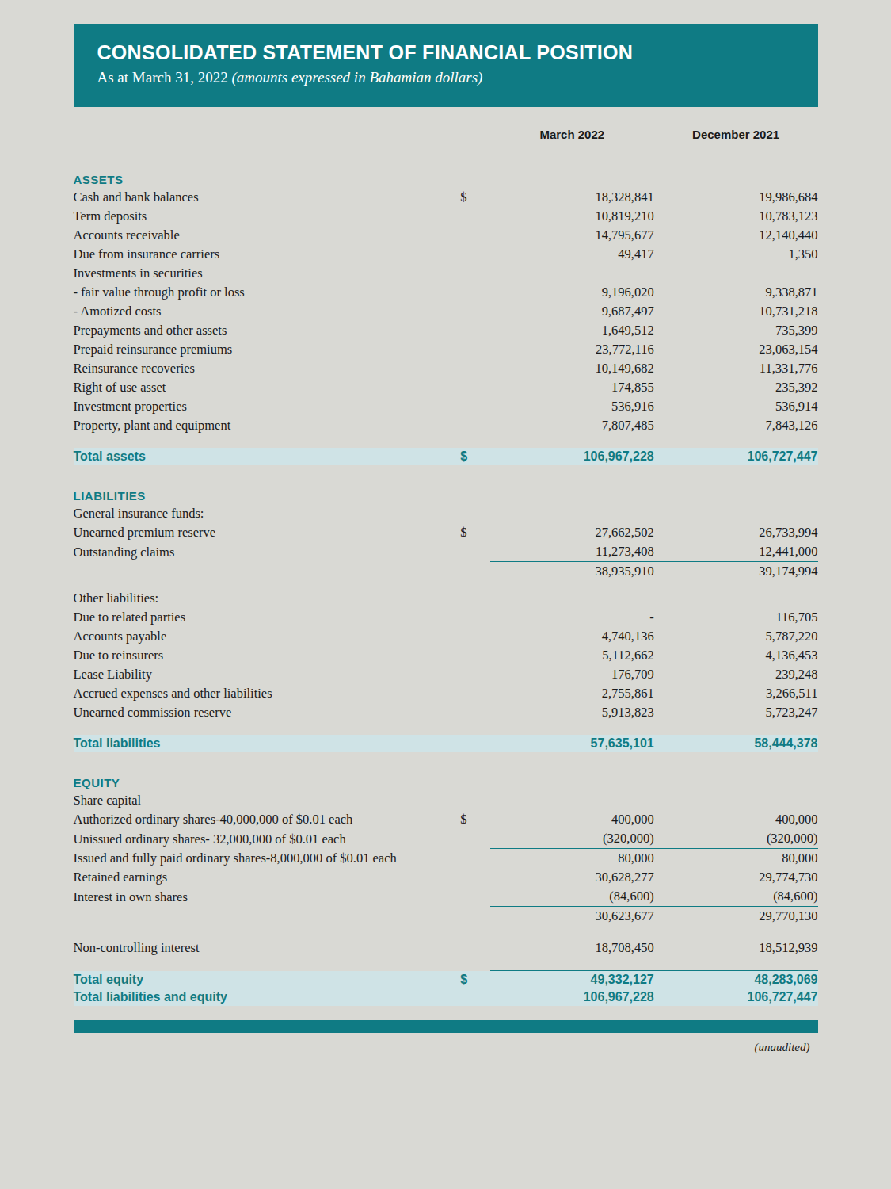Consolidated Statement of Financial Position
As at March 31, 2022 (amounts expressed in Bahamian dollars)
| | | March 2022 | December 2021 |
| ASSETS | | | |
| Cash and bank balances | $ | 18,328,841 | 19,986,684 |
| Term deposits | | 10,819,210 | 10,783,123 |
| Accounts receivable | | 14,795,677 | 12,140,440 |
| Due from insurance carriers | | 49,417 | 1,350 |
| Investments in securities | | | |
| - fair value through profit or loss | | 9,196,020 | 9,338,871 |
| - Amotized costs | | 9,687,497 | 10,731,218 |
| Prepayments and other assets | | 1,649,512 | 735,399 |
| Prepaid reinsurance premiums | | 23,772,116 | 23,063,154 |
| Reinsurance recoveries | | 10,149,682 | 11,331,776 |
| Right of use asset | | 174,855 | 235,392 |
| Investment properties | | 536,916 | 536,914 |
| Property, plant and equipment | | 7,807,485 | 7,843,126 |
| Total assets | $ | 106,967,228 | 106,727,447 |
| LIABILITIES | | | |
| General insurance funds: | | | |
| Unearned premium reserve | $ | 27,662,502 | 26,733,994 |
| Outstanding claims | | 11,273,408 | 12,441,000 |
| | | 38,935,910 | 39,174,994 |
| Other liabilities: | | | |
| Due to related parties | | - | 116,705 |
| Accounts payable | | 4,740,136 | 5,787,220 |
| Due to reinsurers | | 5,112,662 | 4,136,453 |
| Lease Liability | | 176,709 | 239,248 |
| Accrued expenses and other liabilities | | 2,755,861 | 3,266,511 |
| Unearned commission reserve | | 5,913,823 | 5,723,247 |
| Total liabilities | | 57,635,101 | 58,444,378 |
| EQUITY | | | |
| Share capital | | | |
| Authorized ordinary shares-40,000,000 of $0.01 each | $ | 400,000 | 400,000 |
| Unissued ordinary shares- 32,000,000 of $0.01 each | | (320,000) | (320,000) |
| Issued and fully paid ordinary shares-8,000,000 of $0.01 each | | 80,000 | 80,000 |
| Retained earnings | | 30,628,277 | 29,774,730 |
| Interest in own shares | | (84,600) | (84,600) |
| | | 30,623,677 | 29,770,130 |
| Non-controlling interest | | 18,708,450 | 18,512,939 |
| Total equity | $ | 49,332,127 | 48,283,069 |
| Total liabilities and equity | | 106,967,228 | 106,727,447 |
(unaudited)